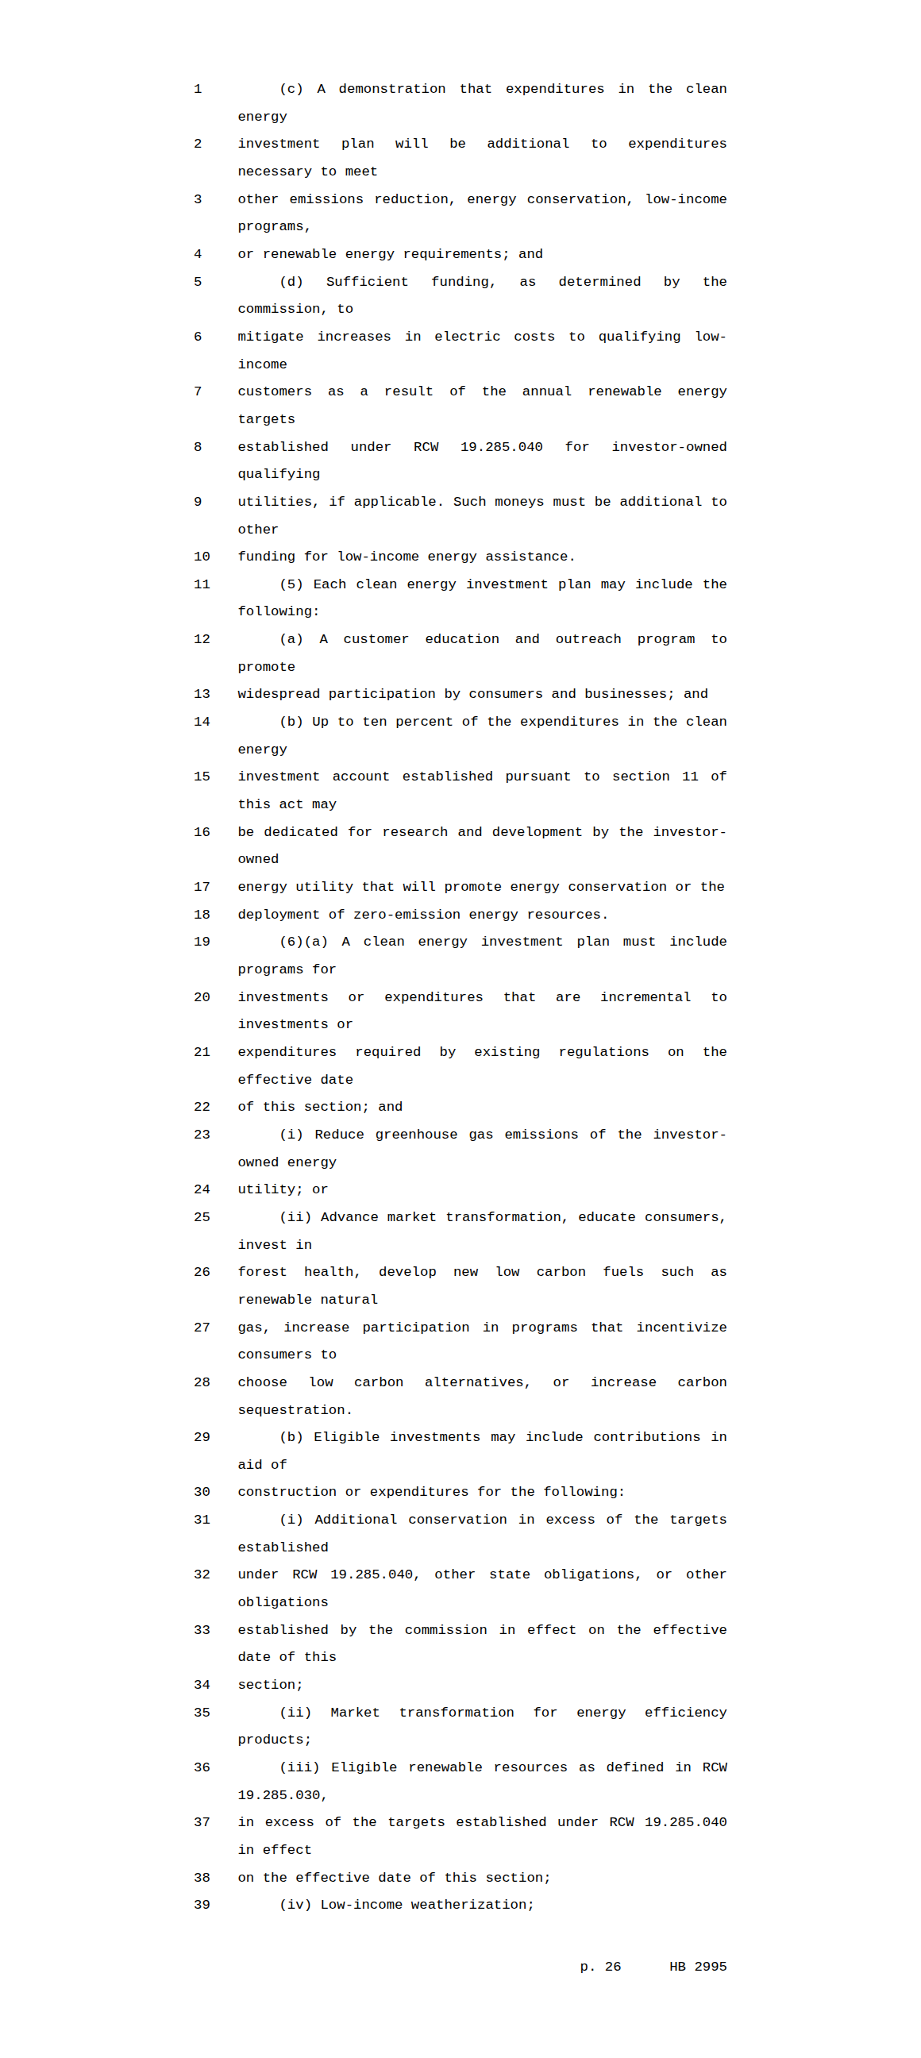(c) A demonstration that expenditures in the clean energy
investment plan will be additional to expenditures necessary to meet
other emissions reduction, energy conservation, low-income programs,
or renewable energy requirements; and
(d) Sufficient funding, as determined by the commission, to
mitigate increases in electric costs to qualifying low-income
customers as a result of the annual renewable energy targets
established under RCW 19.285.040 for investor-owned qualifying
utilities, if applicable. Such moneys must be additional to other
funding for low-income energy assistance.
(5) Each clean energy investment plan may include the following:
(a) A customer education and outreach program to promote
widespread participation by consumers and businesses; and
(b) Up to ten percent of the expenditures in the clean energy
investment account established pursuant to section 11 of this act may
be dedicated for research and development by the investor-owned
energy utility that will promote energy conservation or the
deployment of zero-emission energy resources.
(6)(a) A clean energy investment plan must include programs for
investments or expenditures that are incremental to investments or
expenditures required by existing regulations on the effective date
of this section; and
(i) Reduce greenhouse gas emissions of the investor-owned energy
utility; or
(ii) Advance market transformation, educate consumers, invest in
forest health, develop new low carbon fuels such as renewable natural
gas, increase participation in programs that incentivize consumers to
choose low carbon alternatives, or increase carbon sequestration.
(b) Eligible investments may include contributions in aid of
construction or expenditures for the following:
(i) Additional conservation in excess of the targets established
under RCW 19.285.040, other state obligations, or other obligations
established by the commission in effect on the effective date of this
section;
(ii) Market transformation for energy efficiency products;
(iii) Eligible renewable resources as defined in RCW 19.285.030,
in excess of the targets established under RCW 19.285.040 in effect
on the effective date of this section;
(iv) Low-income weatherization;
p. 26 HB 2995